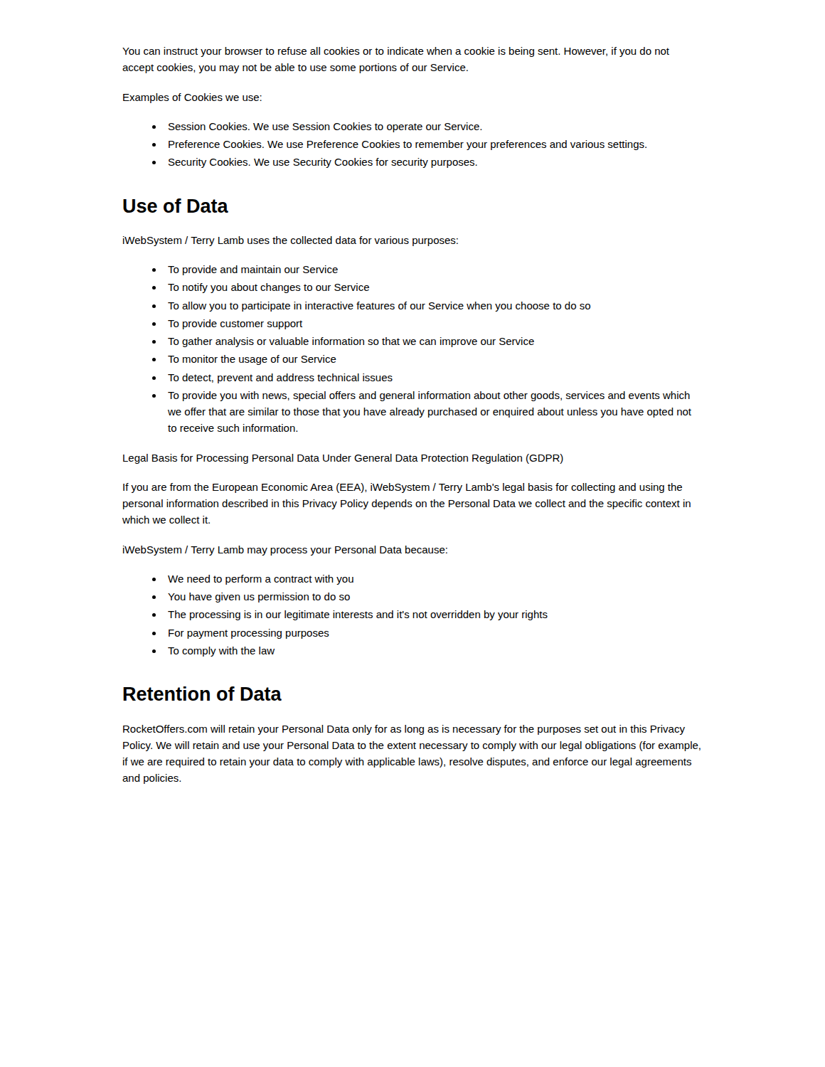You can instruct your browser to refuse all cookies or to indicate when a cookie is being sent. However, if you do not accept cookies, you may not be able to use some portions of our Service.
Examples of Cookies we use:
Session Cookies. We use Session Cookies to operate our Service.
Preference Cookies. We use Preference Cookies to remember your preferences and various settings.
Security Cookies. We use Security Cookies for security purposes.
Use of Data
iWebSystem / Terry Lamb uses the collected data for various purposes:
To provide and maintain our Service
To notify you about changes to our Service
To allow you to participate in interactive features of our Service when you choose to do so
To provide customer support
To gather analysis or valuable information so that we can improve our Service
To monitor the usage of our Service
To detect, prevent and address technical issues
To provide you with news, special offers and general information about other goods, services and events which we offer that are similar to those that you have already purchased or enquired about unless you have opted not to receive such information.
Legal Basis for Processing Personal Data Under General Data Protection Regulation (GDPR)
If you are from the European Economic Area (EEA), iWebSystem / Terry Lamb's legal basis for collecting and using the personal information described in this Privacy Policy depends on the Personal Data we collect and the specific context in which we collect it.
iWebSystem / Terry Lamb may process your Personal Data because:
We need to perform a contract with you
You have given us permission to do so
The processing is in our legitimate interests and it's not overridden by your rights
For payment processing purposes
To comply with the law
Retention of Data
RocketOffers.com will retain your Personal Data only for as long as is necessary for the purposes set out in this Privacy Policy. We will retain and use your Personal Data to the extent necessary to comply with our legal obligations (for example, if we are required to retain your data to comply with applicable laws), resolve disputes, and enforce our legal agreements and policies.